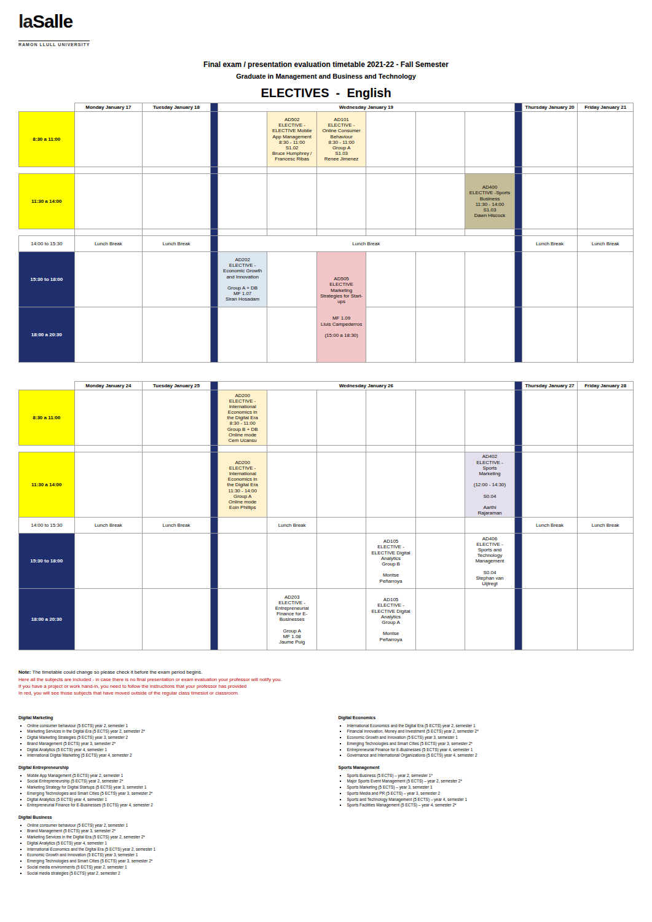la Salle
RAMON LLULL UNIVERSITY
Final exam / presentation evaluation timetable 2021-22 - Fall Semester
Graduate in Management and Business and Technology
ELECTIVES - English
| | Monday January 17 | Tuesday January 18 | | Wednesday January 19 | | Thursday January 20 | Friday January 21 |
| 8:30 a 11:00 | | | | | AD502 ELECTIVE - ELECTIVE Mobile App Management 8:30 - 11:00 S1.02 Bruce Humphrey / Francesc Ribas | AD101 ELECTIVE - Online Consumer Behaviour 8:30 - 11:00 Group A S1.03 Renee Jimenez | | | | | | |
| 11:30 a 14:00 | | | | | | | | | AD400 ELECTIVE -Sports Business 11:30 - 14:00 S1.03 Dawn Hiscock | | | |
| 14:00 to 15:30 | Lunch Break | Lunch Break | | Lunch Break | | Lunch Break | Lunch Break |
| 15:30 to 18:00 | | | | AD202 ELECTIVE - Economic Growth and Innovation Group A + DB MF 1.07 Siran Hosadam | | AD505 ELECTIVE Marketing Strategies for Start- ups MF 1.09 Lluis Campederros (15:00 a 18:30) | | | | | | |
| 18:00 a 20:30 | | | | | | | | | | | |
| | Monday January 24 | Tuesday January 25 | | Wednesday January 26 | | Thursday January 27 | Friday January 28 |
| 8:30 a 11:00 | | | | AD200 ELECTIVE - International Economics in the Digital Era 8:30 - 11:00 Group B + DB Online mode Cem Ucansu | | | | | | | | |
| 11:30 a 14:00 | | | | AD200 ELECTIVE - International Economics in the Digital Era 11:30 - 14:00 Group A Online mode Eoin Phillips | | | | | AD402 ELECTIVE - Sports Marketing (12:00 - 14:30) S0.04 Aarthi Rajaraman | | | |
| 14:00 to 15:30 | Lunch Break | Lunch Break | | | Lunch Break | | | | | | Lunch Break | Lunch Break |
| 15:30 to 18:00 | | | | | | | AD105 ELECTIVE - ELECTIVE Digital Analytics Group B Montse Peñarroya | | AD406 ELECTIVE - Sports and Technology Management S0.04 Stephan van Uijtregt | | | |
| 18:00 a 20:30 | | | | | AD203 ELECTIVE - Entrepreneurial Finance for E- Businesses Group A MF 1.08 Jaume Puig | | AD105 ELECTIVE - ELECTIVE Digital Analytics Group A Montse Peñarroya | | | | | |
Note: The timetable could change so please check it before the exam period begins.
Here all the subjects are included - in case there is no final presentation or exam evaluation your professor will notify you.
If you have a project or work hand-in, you need to follow the instructions that your professor has provided
In red, you will see those subjects that have moved outside of the regular class timeslot or classroom.
Digital Marketing
Online consumer behaviour (5 ECTS) year 2, semester 1
Marketing Services in the Digital Era (5 ECTS) year 2, semester 2*
Digital Marketing Strategies (5 ECTS) year 3, semester 2
Brand Management (5 ECTS) year 3, semester 2*
Digital Analytics (5 ECTS) year 4, semester 1
International Digital Marketing (5 ECTS) year 4, semester 2
Digital Entrepreneurship
Mobile App Management (5 ECTS) year 2, semester 1
Social Entrepreneurship (5 ECTS) year 2, semester 2*
Marketing Strategy for Digital Startups (5 ECTS) year 3, semester 1
Emerging Technologies and Smart Cities (5 ECTS) year 3, semester 2*
Digital Analytics (5 ECTS) year 4, semester 1
Entrepreneurial Finance for E-Businesses (5 ECTS) year 4, semester 2
Digital Business
Online consumer behaviour (5 ECTS) year 2, semester 1
Brand Management (5 ECTS) year 3, semester 2*
Marketing Services in the Digital Era (5 ECTS) year 2, semester 2*
Digital Analytics (5 ECTS) year 4, semester 1
International Economics and the Digital Era (5 ECTS) year 2, semester 1
Economic Growth and Innovation (5 ECTS) year 3, semester 1
Emerging Technologies and Smart Cities (5 ECTS) year 3, semester 2*
Social media environments (5 ECTS) year 2, semester 1
Social media strategies (5 ECTS) year 2, semester 2
Digital Economics
International Economics and the Digital Era (5 ECTS) year 2, semester 1
Financial Innovation, Money and Investment (5 ECTS) year 2, semester 2*
Economic Growth and Innovation (5 ECTS) year 3, semester 1
Emerging Technologies and Smart Cities (5 ECTS) year 3, semester 2*
Entrepreneurial Finance for E-Businesses (5 ECTS) year 4, semester 1
Governance and International Organizations (5 ECTS) year 4, semester 2
Sports Management
Sports Business (5 ECTS) – year 2, semester 1*
Major Sports Event Management (5 ECTS) – year 2, semester 2*
Sports Marketing (5 ECTS) – year 3, semester 1
Sports Media and PR (5 ECTS) – year 3, semester 2
Sports and Technology Management (5 ECTS) – year 4, semester 1
Sports Facilities Management (5 ECTS) – year 4, semester 2*